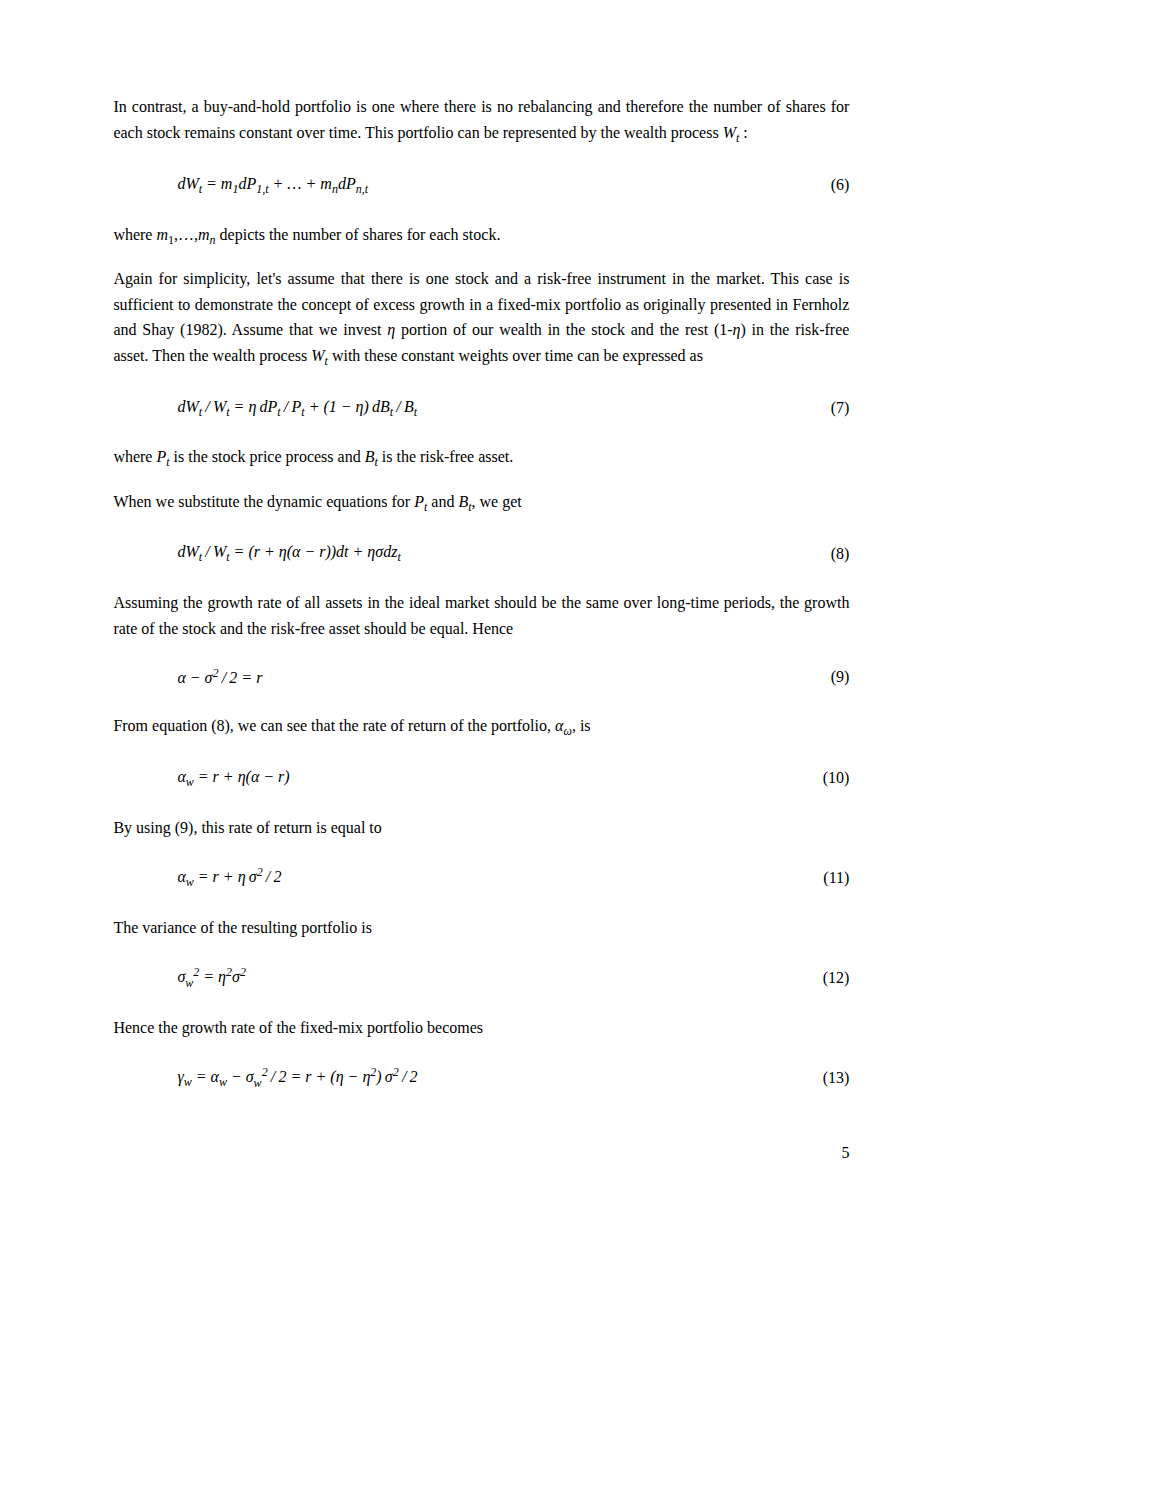In contrast, a buy-and-hold portfolio is one where there is no rebalancing and therefore the number of shares for each stock remains constant over time. This portfolio can be represented by the wealth process Wt :
dWt = m1dP1,t + … + mndPn,t (6)
where m1,…,mn depicts the number of shares for each stock.
Again for simplicity, let's assume that there is one stock and a risk-free instrument in the market. This case is sufficient to demonstrate the concept of excess growth in a fixed-mix portfolio as originally presented in Fernholz and Shay (1982). Assume that we invest η portion of our wealth in the stock and the rest (1-η) in the risk-free asset. Then the wealth process Wt with these constant weights over time can be expressed as
dWt / Wt = η dPt / Pt + (1 − η) dBt / Bt (7)
where Pt is the stock price process and Bt is the risk-free asset.
When we substitute the dynamic equations for Pt and Bt, we get
dWt / Wt = (r + η(α − r))dt + ησdzt (8)
Assuming the growth rate of all assets in the ideal market should be the same over long-time periods, the growth rate of the stock and the risk-free asset should be equal. Hence
α − σ2 / 2 = r (9)
From equation (8), we can see that the rate of return of the portfolio, αω, is
αw = r + η(α − r) (10)
By using (9), this rate of return is equal to
αw = r + η σ2 / 2 (11)
The variance of the resulting portfolio is
σw2 = η2σ2 (12)
Hence the growth rate of the fixed-mix portfolio becomes
γw = αw − σw2 / 2 = r + (η − η2) σ2 / 2 (13)
5